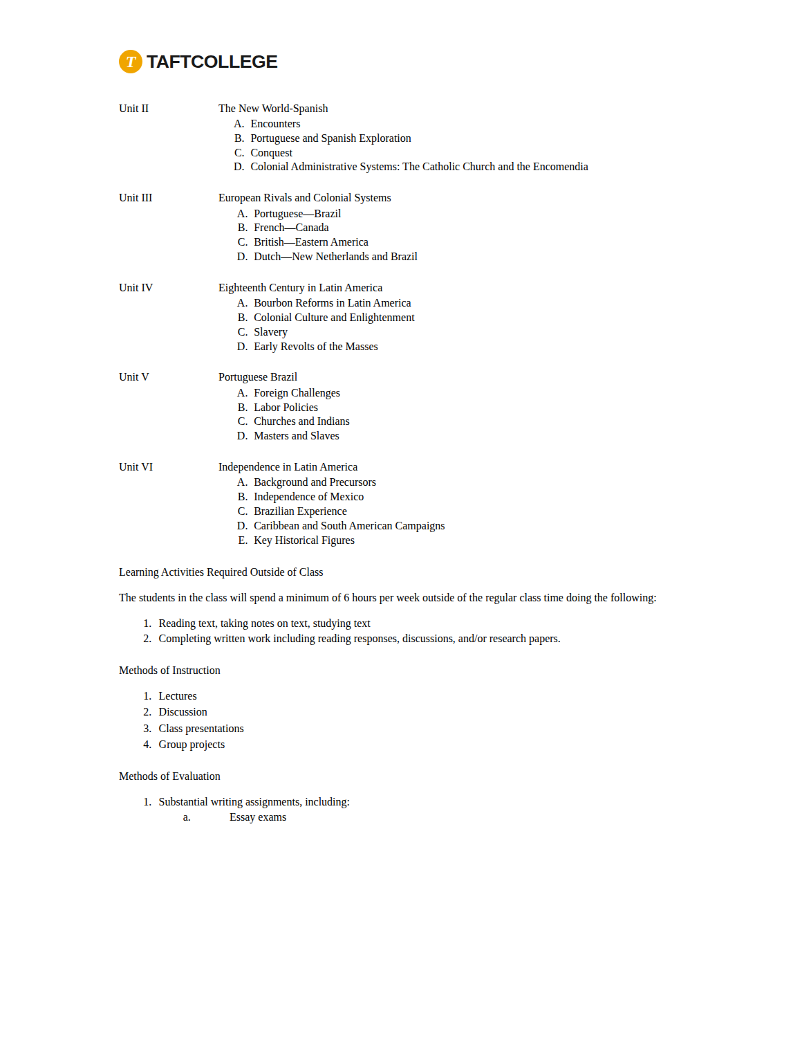TTAFTCOLLEGE
Unit II
The New World-Spanish
Encounters
Portuguese and Spanish Exploration
Conquest
Colonial Administrative Systems: The Catholic Church and the Encomendia
Unit III
European Rivals and Colonial Systems
Portuguese—Brazil
French—Canada
British—Eastern America
Dutch—New Netherlands and Brazil
Unit IV
Eighteenth Century in Latin America
Bourbon Reforms in Latin America
Colonial Culture and Enlightenment
Slavery
Early Revolts of the Masses
Unit V
Portuguese Brazil
Foreign Challenges
Labor Policies
Churches and Indians
Masters and Slaves
Unit VI
Independence in Latin America
Background and Precursors
Independence of Mexico
Brazilian Experience
Caribbean and South American Campaigns
Key Historical Figures
Learning Activities Required Outside of Class
The students in the class will spend a minimum of 6 hours per week outside of the regular class time doing the following:
Reading text, taking notes on text, studying text
Completing written work including reading responses, discussions, and/or research papers.
Methods of Instruction
Lectures
Discussion
Class presentations
Group projects
Methods of Evaluation
Substantial writing assignments, including:
a. Essay exams